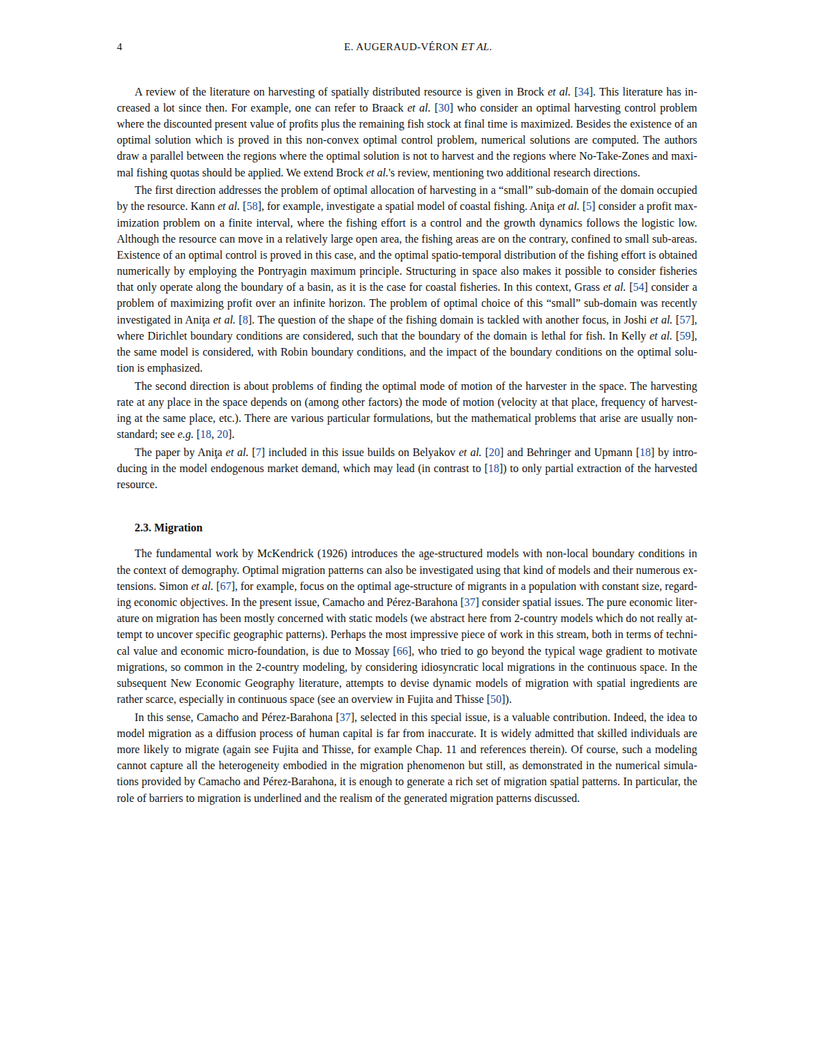4 E. AUGERAUD-VÉRON ET AL.
A review of the literature on harvesting of spatially distributed resource is given in Brock et al. [34]. This literature has increased a lot since then. For example, one can refer to Braack et al. [30] who consider an optimal harvesting control problem where the discounted present value of profits plus the remaining fish stock at final time is maximized. Besides the existence of an optimal solution which is proved in this non-convex optimal control problem, numerical solutions are computed. The authors draw a parallel between the regions where the optimal solution is not to harvest and the regions where No-Take-Zones and maximal fishing quotas should be applied. We extend Brock et al.'s review, mentioning two additional research directions.
The first direction addresses the problem of optimal allocation of harvesting in a “small” sub-domain of the domain occupied by the resource. Kann et al. [58], for example, investigate a spatial model of coastal fishing. Aniţa et al. [5] consider a profit maximization problem on a finite interval, where the fishing effort is a control and the growth dynamics follows the logistic low. Although the resource can move in a relatively large open area, the fishing areas are on the contrary, confined to small sub-areas. Existence of an optimal control is proved in this case, and the optimal spatio-temporal distribution of the fishing effort is obtained numerically by employing the Pontryagin maximum principle. Structuring in space also makes it possible to consider fisheries that only operate along the boundary of a basin, as it is the case for coastal fisheries. In this context, Grass et al. [54] consider a problem of maximizing profit over an infinite horizon. The problem of optimal choice of this “small” sub-domain was recently investigated in Aniţa et al. [8]. The question of the shape of the fishing domain is tackled with another focus, in Joshi et al. [57], where Dirichlet boundary conditions are considered, such that the boundary of the domain is lethal for fish. In Kelly et al. [59], the same model is considered, with Robin boundary conditions, and the impact of the boundary conditions on the optimal solution is emphasized.
The second direction is about problems of finding the optimal mode of motion of the harvester in the space. The harvesting rate at any place in the space depends on (among other factors) the mode of motion (velocity at that place, frequency of harvesting at the same place, etc.). There are various particular formulations, but the mathematical problems that arise are usually non-standard; see e.g. [18, 20].
The paper by Aniţa et al. [7] included in this issue builds on Belyakov et al. [20] and Behringer and Upmann [18] by introducing in the model endogenous market demand, which may lead (in contrast to [18]) to only partial extraction of the harvested resource.
2.3. Migration
The fundamental work by McKendrick (1926) introduces the age-structured models with non-local boundary conditions in the context of demography. Optimal migration patterns can also be investigated using that kind of models and their numerous extensions. Simon et al. [67], for example, focus on the optimal age-structure of migrants in a population with constant size, regarding economic objectives. In the present issue, Camacho and Pérez-Barahona [37] consider spatial issues. The pure economic literature on migration has been mostly concerned with static models (we abstract here from 2-country models which do not really attempt to uncover specific geographic patterns). Perhaps the most impressive piece of work in this stream, both in terms of technical value and economic micro-foundation, is due to Mossay [66], who tried to go beyond the typical wage gradient to motivate migrations, so common in the 2-country modeling, by considering idiosyncratic local migrations in the continuous space. In the subsequent New Economic Geography literature, attempts to devise dynamic models of migration with spatial ingredients are rather scarce, especially in continuous space (see an overview in Fujita and Thisse [50]).
In this sense, Camacho and Pérez-Barahona [37], selected in this special issue, is a valuable contribution. Indeed, the idea to model migration as a diffusion process of human capital is far from inaccurate. It is widely admitted that skilled individuals are more likely to migrate (again see Fujita and Thisse, for example Chap. 11 and references therein). Of course, such a modeling cannot capture all the heterogeneity embodied in the migration phenomenon but still, as demonstrated in the numerical simulations provided by Camacho and Pérez-Barahona, it is enough to generate a rich set of migration spatial patterns. In particular, the role of barriers to migration is underlined and the realism of the generated migration patterns discussed.